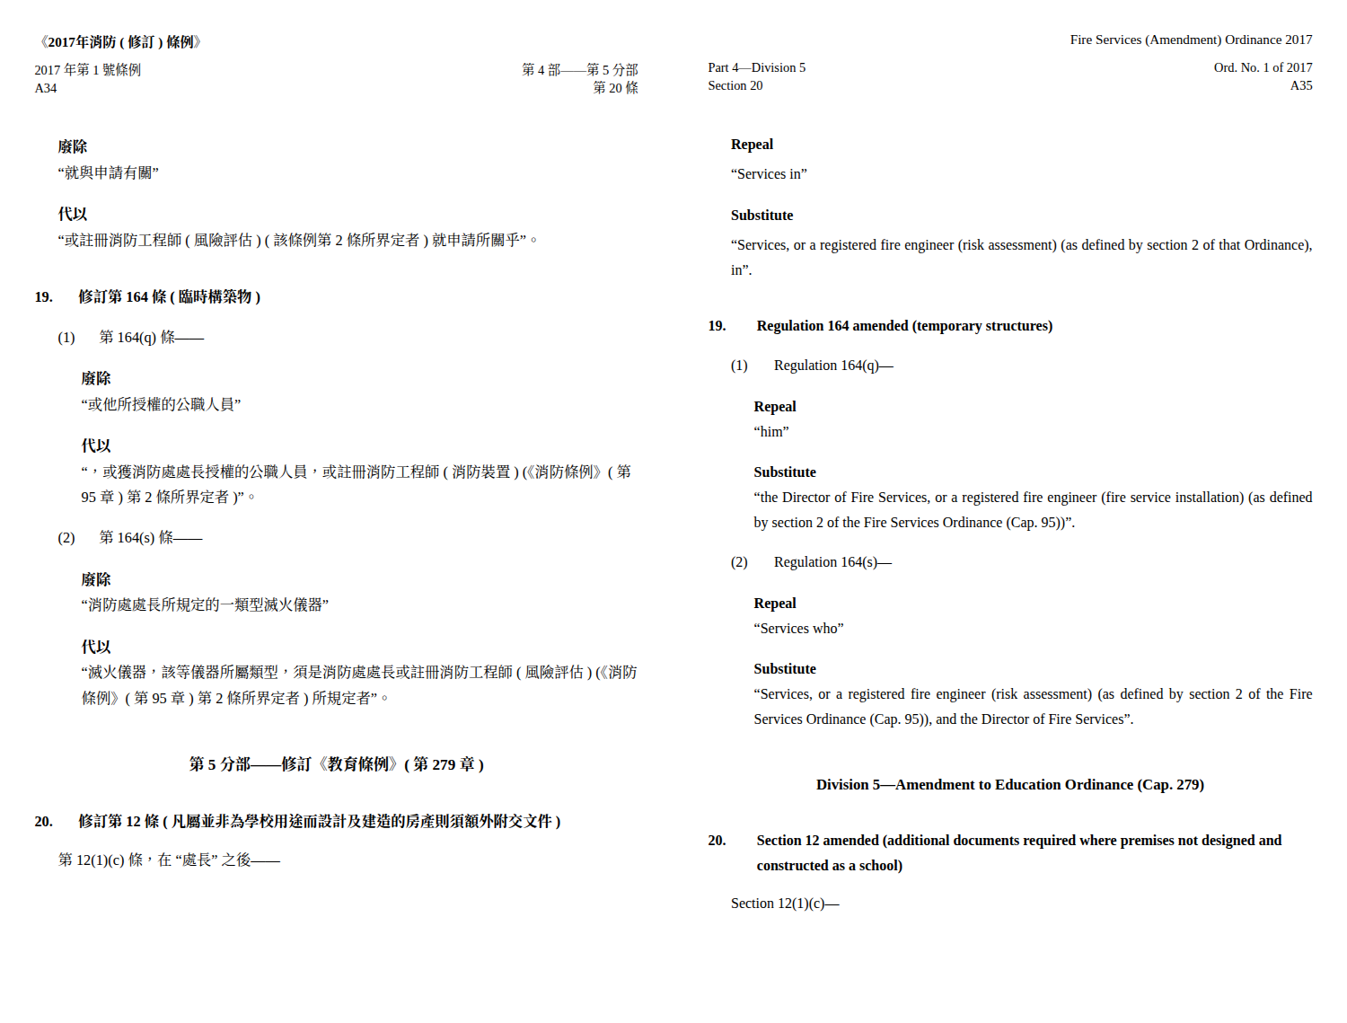《2017年消防 ( 修訂 ) 條例》
2017 年第 1 號條例
A34 第 4 部——第 5 分部
第 20 條
廢除
“就與申請有關”
代以
“或註冊消防工程師 ( 風險評估 ) ( 該條例第 2 條所界定者 ) 就申請所關乎”。
19. 修訂第 164 條 ( 臨時構築物 )
(1) 第 164(q) 條——
廢除
“或他所授權的公職人員”
代以
“，或獲消防處處長授權的公職人員，或註冊消防工程師 ( 消防裝置 ) (《消防條例》( 第 95 章 ) 第 2 條所界定者 )”。
(2) 第 164(s) 條——
廢除
“消防處處長所規定的一類型滅火儀器”
代以
“滅火儀器，該等儀器所屬類型，須是消防處處長或註冊消防工程師 ( 風險評估 ) (《消防條例》( 第 95 章 ) 第 2 條所界定者 ) 所規定者”。
第 5 分部——修訂《教育條例》( 第 279 章 )
20. 修訂第 12 條 ( 凡屬並非為學校用途而設計及建造的房產則須額外附交文件 )
第 12(1)(c) 條，在 “處長” 之後——
Fire Services (Amendment) Ordinance 2017
Part 4—Division 5
Section 20 Ord. No. 1 of 2017
A35
Repeal
“Services in”
Substitute
“Services, or a registered fire engineer (risk assessment) (as defined by section 2 of that Ordinance), in”.
19. Regulation 164 amended (temporary structures)
(1) Regulation 164(q)—
Repeal
“him”
Substitute
“the Director of Fire Services, or a registered fire engineer (fire service installation) (as defined by section 2 of the Fire Services Ordinance (Cap. 95))”.
(2) Regulation 164(s)—
Repeal
“Services who”
Substitute
“Services, or a registered fire engineer (risk assessment) (as defined by section 2 of the Fire Services Ordinance (Cap. 95)), and the Director of Fire Services”.
Division 5—Amendment to Education Ordinance (Cap. 279)
20. Section 12 amended (additional documents required where premises not designed and constructed as a school)
Section 12(1)(c)—